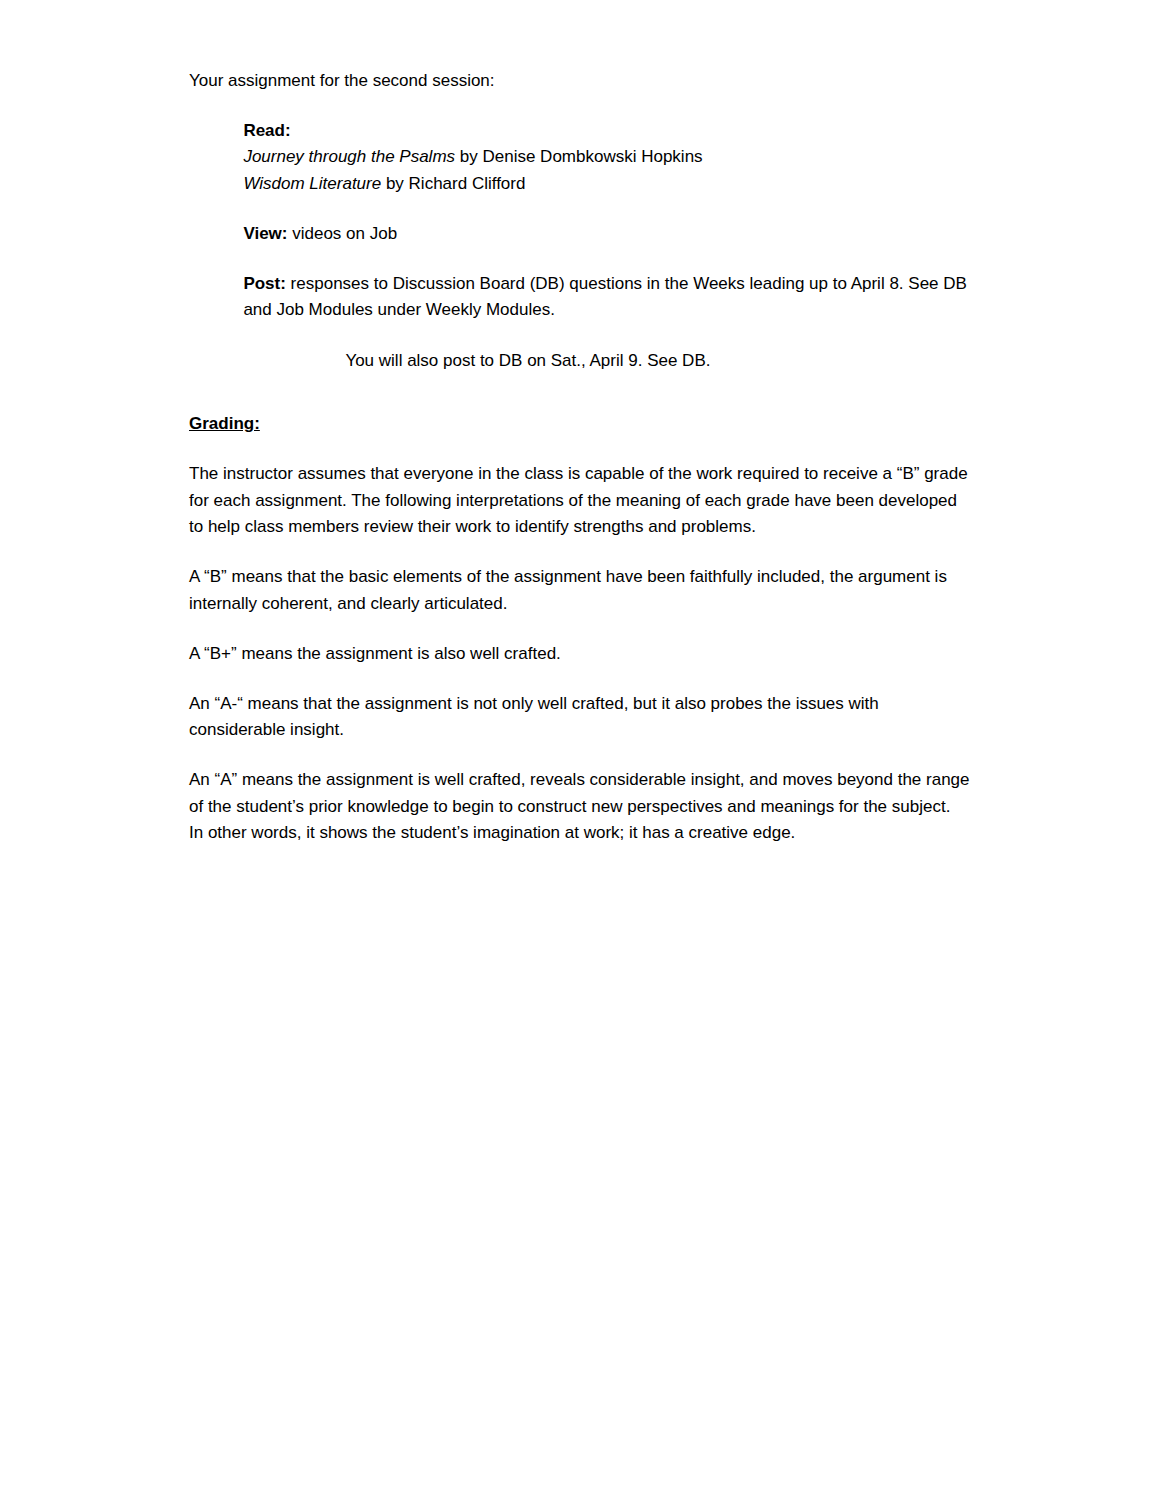Your assignment for the second session:
Read:
Journey through the Psalms by Denise Dombkowski Hopkins
Wisdom Literature by Richard Clifford
View: videos on Job
Post: responses to Discussion Board (DB) questions in the Weeks leading up to April 8. See DB and Job Modules under Weekly Modules.
You will also post to DB on Sat., April 9. See DB.
Grading:
The instructor assumes that everyone in the class is capable of the work required to receive a “B” grade for each assignment. The following interpretations of the meaning of each grade have been developed to help class members review their work to identify strengths and problems.
A “B” means that the basic elements of the assignment have been faithfully included, the argument is internally coherent, and clearly articulated.
A “B+” means the assignment is also well crafted.
An “A-“ means that the assignment is not only well crafted, but it also probes the issues with considerable insight.
An “A” means the assignment is well crafted, reveals considerable insight, and moves beyond the range of the student’s prior knowledge to begin to construct new perspectives and meanings for the subject. In other words, it shows the student’s imagination at work; it has a creative edge.